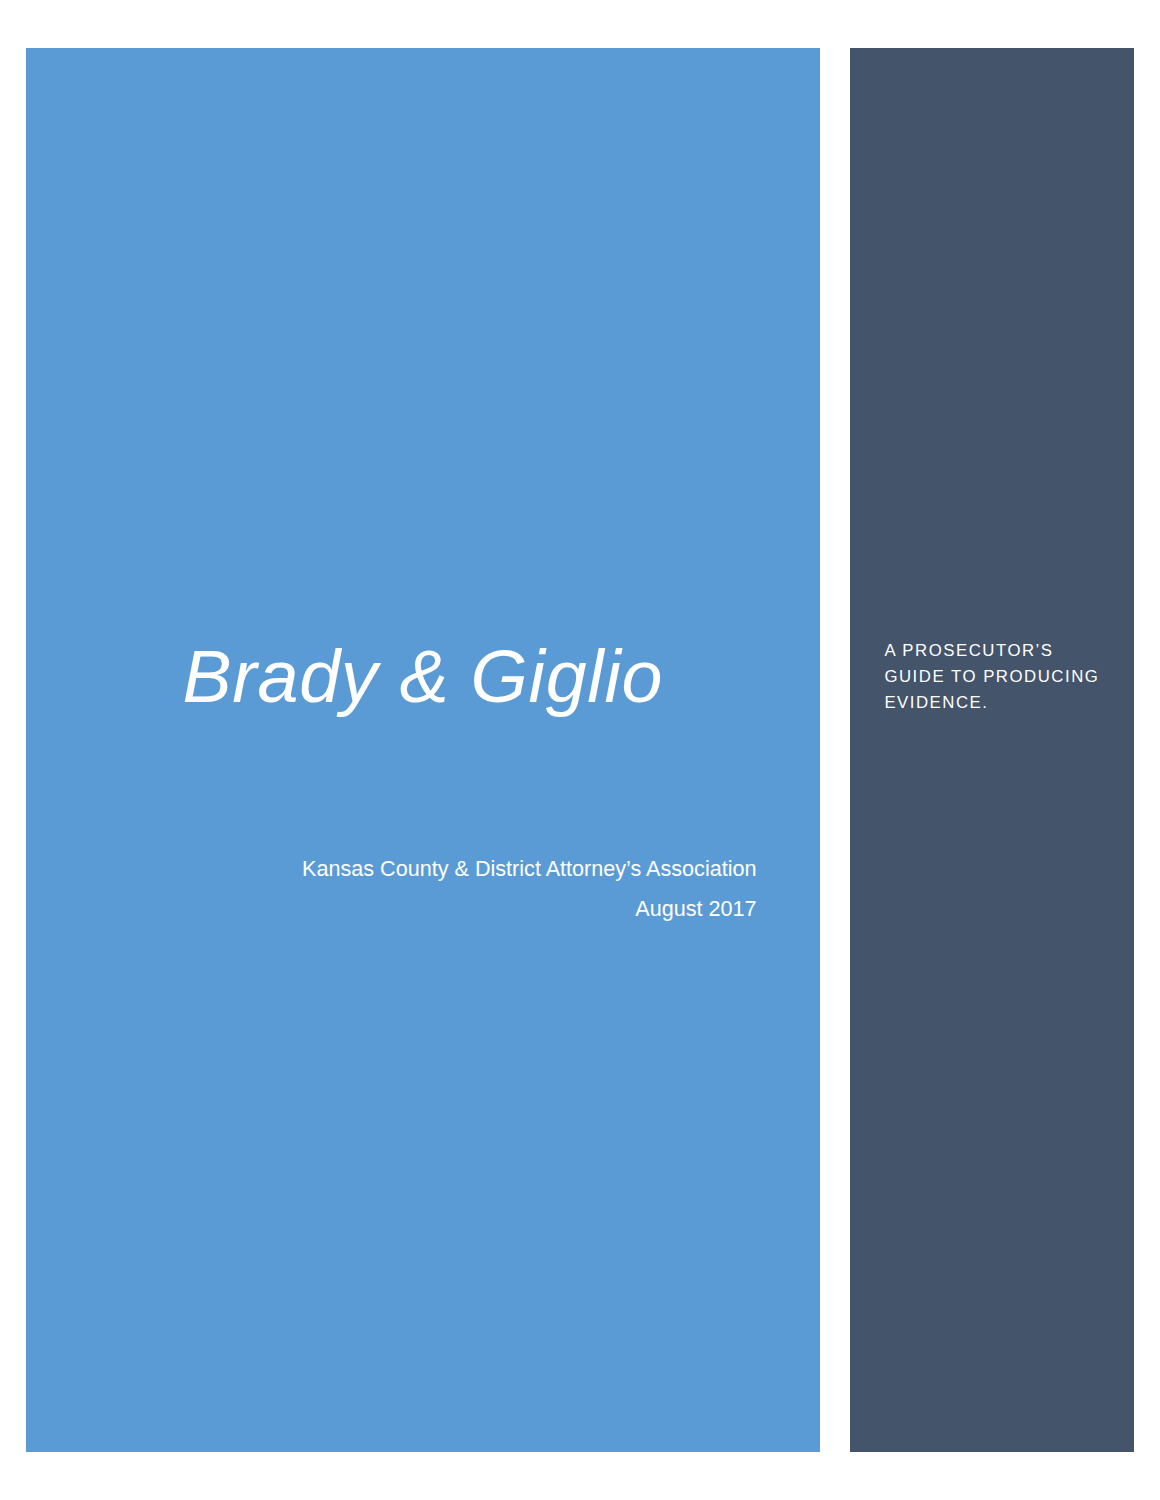Brady & Giglio
Kansas County & District Attorney’s Association
August 2017
A Prosecutor’s Guide to Producing Evidence.